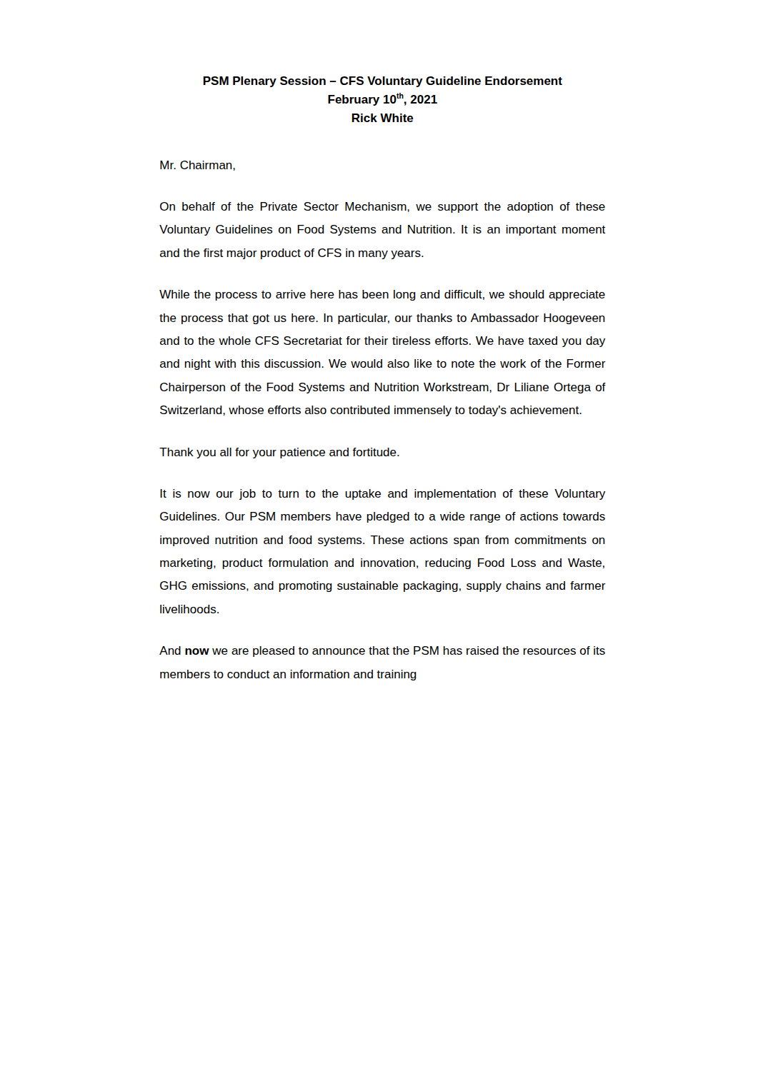PSM Plenary Session – CFS Voluntary Guideline Endorsement February 10th, 2021 Rick White
Mr. Chairman,
On behalf of the Private Sector Mechanism, we support the adoption of these Voluntary Guidelines on Food Systems and Nutrition. It is an important moment and the first major product of CFS in many years.
While the process to arrive here has been long and difficult, we should appreciate the process that got us here. In particular, our thanks to Ambassador Hoogeveen and to the whole CFS Secretariat for their tireless efforts. We have taxed you day and night with this discussion. We would also like to note the work of the Former Chairperson of the Food Systems and Nutrition Workstream, Dr Liliane Ortega of Switzerland, whose efforts also contributed immensely to today's achievement.
Thank you all for your patience and fortitude.
It is now our job to turn to the uptake and implementation of these Voluntary Guidelines. Our PSM members have pledged to a wide range of actions towards improved nutrition and food systems. These actions span from commitments on marketing, product formulation and innovation, reducing Food Loss and Waste, GHG emissions, and promoting sustainable packaging, supply chains and farmer livelihoods.
And now we are pleased to announce that the PSM has raised the resources of its members to conduct an information and training